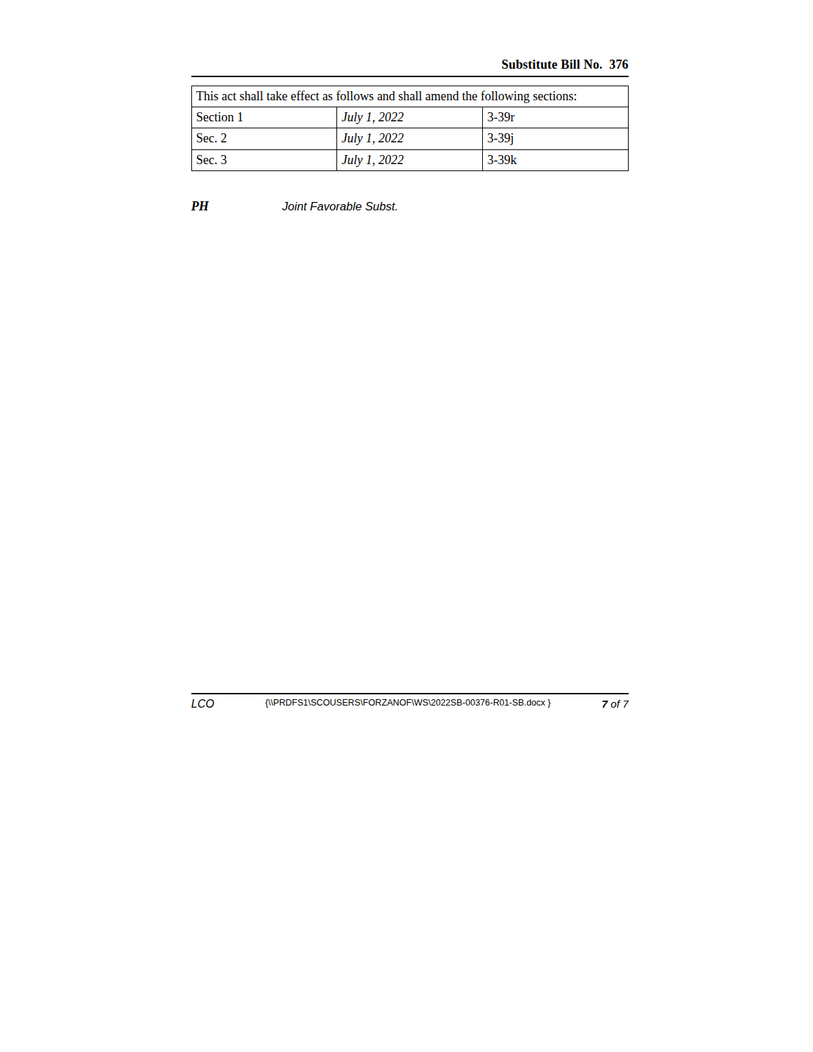Substitute Bill No. 376
| This act shall take effect as follows and shall amend the following sections: |
| Section 1 | July 1, 2022 | 3-39r |
| Sec. 2 | July 1, 2022 | 3-39j |
| Sec. 3 | July 1, 2022 | 3-39k |
PH Joint Favorable Subst.
LCO
{\\PRDFS1\SCOUSERS\FORZANOF\WS\2022SB-00376-R01-SB.docx }
7 of 7